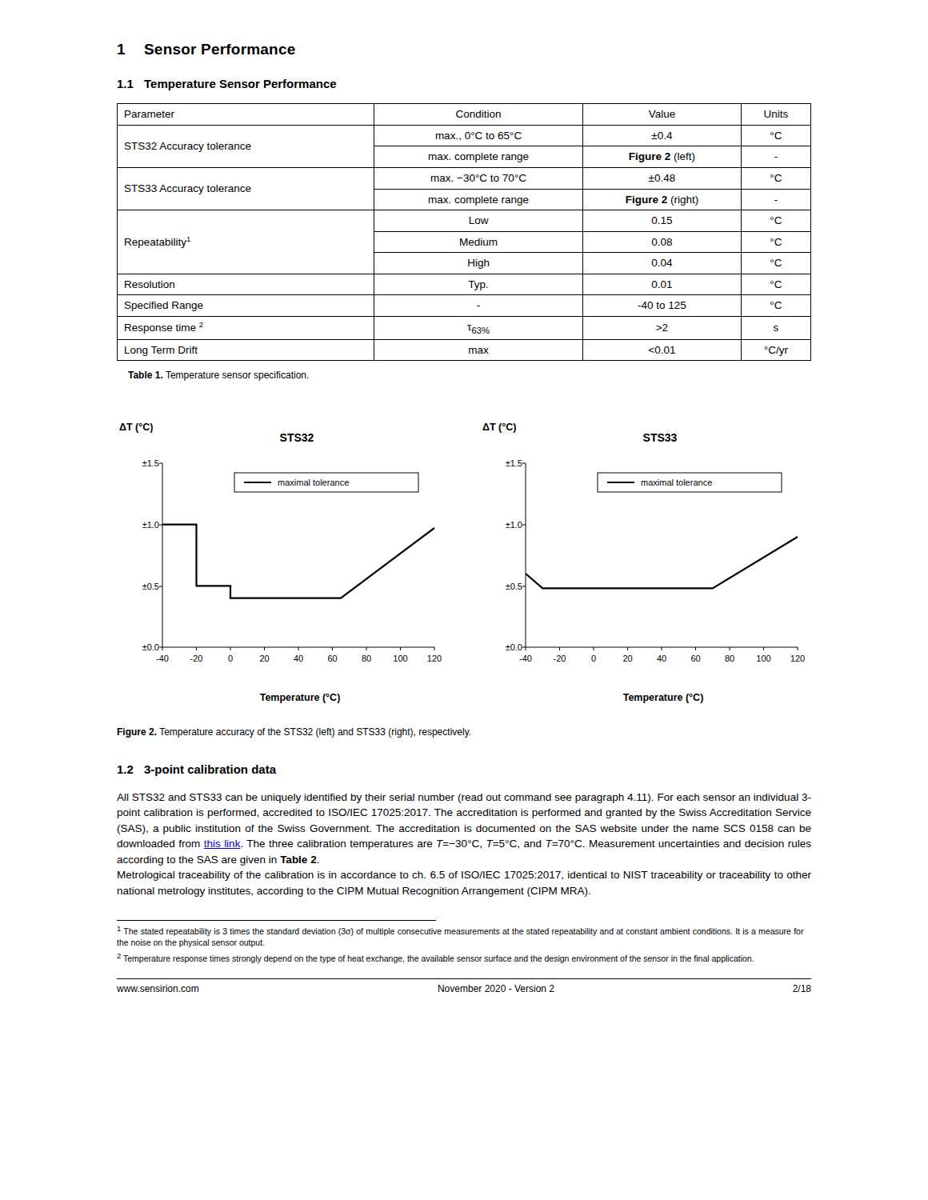1 Sensor Performance
1.1 Temperature Sensor Performance
| Parameter | Condition | Value | Units |
| --- | --- | --- | --- |
| STS32 Accuracy tolerance | max., 0°C to 65°C | ±0.4 | °C |
| max. complete range | Figure 2 (left) | - |
| STS33 Accuracy tolerance | max. −30°C to 70°C | ±0.48 | °C |
| max. complete range | Figure 2 (right) | - |
| Repeatability 1 | Low | 0.15 | °C |
| Medium | 0.08 | °C |
| High | 0.04 | °C |
| Resolution | Typ. | 0.01 | °C |
| Specified Range | - | -40 to 125 | °C |
| Response time 2 | τ 63% | >2 | s |
| Long Term Drift | max | <0.01 | °C/yr |
Table 1. Temperature sensor specification.
ΔT (°C)
STS32
±1.5 ±1.0 ±0.5 ±0.0 -40 -20 0 20 40 60 80 100 120 maximal tolerance data: STS32 tolerance curve -40 to -20 : 1.0 step down at -20 to 0.5 -20 to 0 : 0.5 step down at 0 to 0.4 0 to 65 : 0.4 65 to 125 : rises to ~0.98 y mapping: y = 250 - (val/1.5)*230 1.0 -> 96.7 ; 0.5 -> 173.3 ; 0.4 -> 188.7 ; 0.98 -> 99.7 x mapping: x = 60 + (T+40)*2.125 -40 -> 60 ; -20 -> 102.5 ; 0 -> 145 ; 65 -> 283.1 ; 125 -> 410.6 (clip at 400 ~ 120C)
Temperature (°C)
ΔT (°C)
STS33
±1.5 ±1.0 ±0.5 ±0.0 -40 -20 0 20 40 60 80 100 120 maximal tolerance data: STS33 -40 : 0.6 -> y = 250 - (0.6/1.5)*230 = 158 -30 : 0.48 -> y = 176.4 -30 to 70 : 0.48 flat 70 -> 125 : rises to ~0.9 (y=112) x: -40 -> 60 ; -30 -> 81.25 ; 70 -> 293.75 ; 120 -> 400
Temperature (°C)
Figure 2. Temperature accuracy of the STS32 (left) and STS33 (right), respectively.
1.23-point calibration data
All STS32 and STS33 can be uniquely identified by their serial number (read out command see paragraph 4.11). For each sensor an individual 3-point calibration is performed, accredited to ISO/IEC 17025:2017. The accreditation is performed and granted by the Swiss Accreditation Service (SAS), a public institution of the Swiss Government. The accreditation is documented on the SAS website under the name SCS 0158 can be downloaded from this link. The three calibration temperatures are T=−30°C, T=5°C, and T=70°C. Measurement uncertainties and decision rules according to the SAS are given in Table 2.
Metrological traceability of the calibration is in accordance to ch. 6.5 of ISO/IEC 17025:2017, identical to NIST traceability or traceability to other national metrology institutes, according to the CIPM Mutual Recognition Arrangement (CIPM MRA).
1 The stated repeatability is 3 times the standard deviation (3σ) of multiple consecutive measurements at the stated repeatability and at constant ambient conditions. It is a measure for the noise on the physical sensor output.
2 Temperature response times strongly depend on the type of heat exchange, the available sensor surface and the design environment of the sensor in the final application.
www.sensirion.com
November 2020 - Version 2
2/18